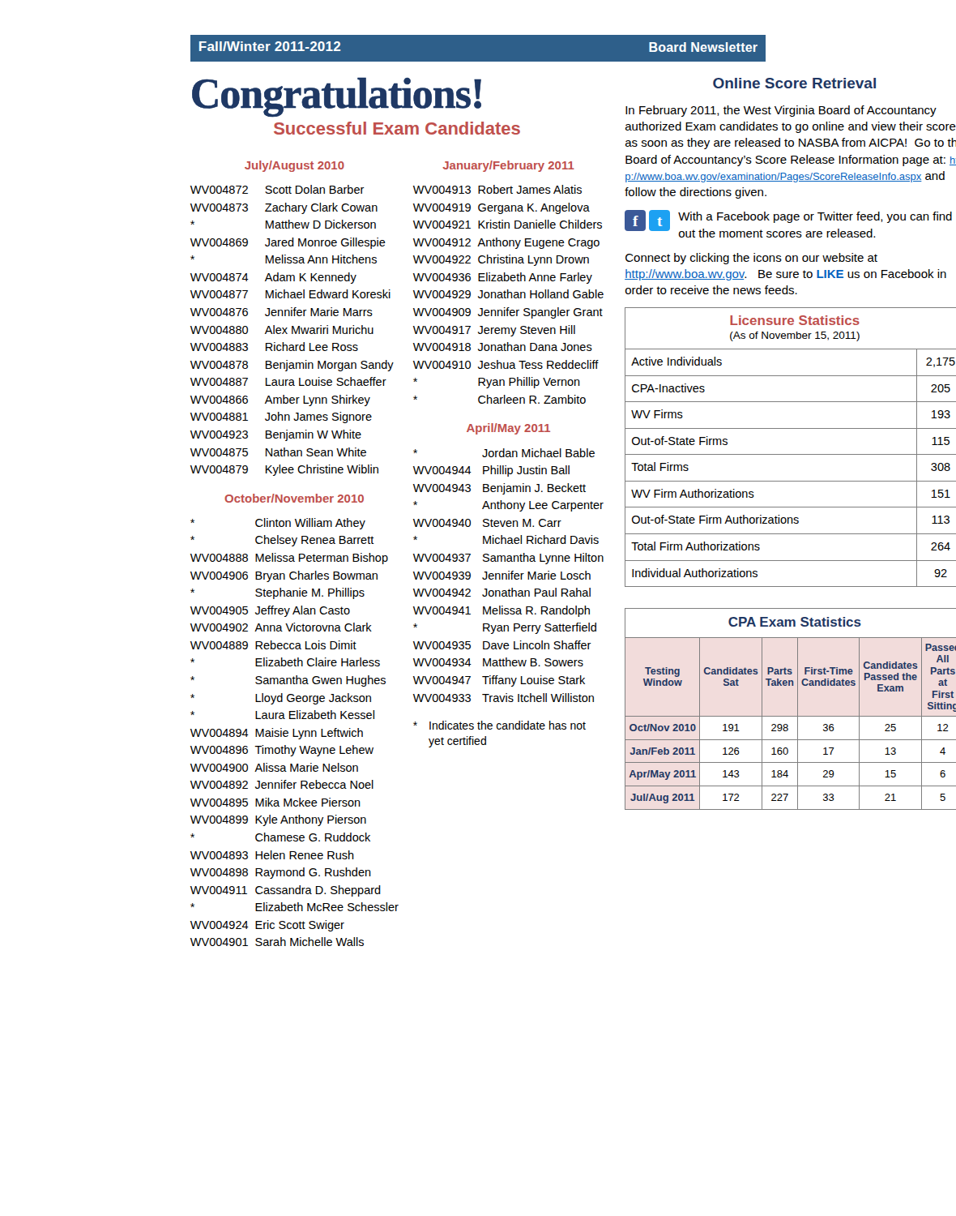Fall/Winter 2011-2012
Board Newsletter
Congratulations!
Successful Exam Candidates
July/August 2010
| WV004872 | Scott Dolan Barber |
| WV004873 | Zachary Clark Cowan |
| * | Matthew D Dickerson |
| WV004869 | Jared Monroe Gillespie |
| * | Melissa Ann Hitchens |
| WV004874 | Adam K Kennedy |
| WV004877 | Michael Edward Koreski |
| WV004876 | Jennifer Marie Marrs |
| WV004880 | Alex Mwariri Murichu |
| WV004883 | Richard Lee Ross |
| WV004878 | Benjamin Morgan Sandy |
| WV004887 | Laura Louise Schaeffer |
| WV004866 | Amber Lynn Shirkey |
| WV004881 | John James Signore |
| WV004923 | Benjamin W White |
| WV004875 | Nathan Sean White |
| WV004879 | Kylee Christine Wiblin |
October/November 2010
| * | Clinton William Athey |
| * | Chelsey Renea Barrett |
| WV004888 | Melissa Peterman Bishop |
| WV004906 | Bryan Charles Bowman |
| * | Stephanie M. Phillips |
| WV004905 | Jeffrey Alan Casto |
| WV004902 | Anna Victorovna Clark |
| WV004889 | Rebecca Lois Dimit |
| * | Elizabeth Claire Harless |
| * | Samantha Gwen Hughes |
| * | Lloyd George Jackson |
| * | Laura Elizabeth Kessel |
| WV004894 | Maisie Lynn Leftwich |
| WV004896 | Timothy Wayne Lehew |
| WV004900 | Alissa Marie Nelson |
| WV004892 | Jennifer Rebecca Noel |
| WV004895 | Mika Mckee Pierson |
| WV004899 | Kyle Anthony Pierson |
| * | Chamese G. Ruddock |
| WV004893 | Helen Renee Rush |
| WV004898 | Raymond G. Rushden |
| WV004911 | Cassandra D. Sheppard |
| * | Elizabeth McRee Schessler |
| WV004924 | Eric Scott Swiger |
| WV004901 | Sarah Michelle Walls |
January/February 2011
| WV004913 | Robert James Alatis |
| WV004919 | Gergana K. Angelova |
| WV004921 | Kristin Danielle Childers |
| WV004912 | Anthony Eugene Crago |
| WV004922 | Christina Lynn Drown |
| WV004936 | Elizabeth Anne Farley |
| WV004929 | Jonathan Holland Gable |
| WV004909 | Jennifer Spangler Grant |
| WV004917 | Jeremy Steven Hill |
| WV004918 | Jonathan Dana Jones |
| WV004910 | Jeshua Tess Reddecliff |
| * | Ryan Phillip Vernon |
| * | Charleen R. Zambito |
April/May 2011
| * | Jordan Michael Bable |
| WV004944 | Phillip Justin Ball |
| WV004943 | Benjamin J. Beckett |
| * | Anthony Lee Carpenter |
| WV004940 | Steven M. Carr |
| * | Michael Richard Davis |
| WV004937 | Samantha Lynne Hilton |
| WV004939 | Jennifer Marie Losch |
| WV004942 | Jonathan Paul Rahal |
| WV004941 | Melissa R. Randolph |
| * | Ryan Perry Satterfield |
| WV004935 | Dave Lincoln Shaffer |
| WV004934 | Matthew B. Sowers |
| WV004947 | Tiffany Louise Stark |
| WV004933 | Travis Itchell Williston |
*
Indicates the candidate has not yet certified
Online Score Retrieval
In February 2011, the West Virginia Board of Accountancy authorized Exam candidates to go online and view their scores as soon as they are released to NASBA from AICPA! Go to the Board of Accountancy’s Score Release Information page at: http://www.boa.wv.gov/examination/Pages/ScoreReleaseInfo.aspx and follow the directions given.
f
t
With a Facebook page or Twitter feed, you can find out the moment scores are released.
Connect by clicking the icons on our website at http://www.boa.wv.gov. Be sure to LIKE us on Facebook in order to receive the news feeds.
Licensure Statistics (As of November 15, 2011)
| Active Individuals | 2,175 |
| CPA-Inactives | 205 |
| WV Firms | 193 |
| Out-of-State Firms | 115 |
| Total Firms | 308 |
| WV Firm Authorizations | 151 |
| Out-of-State Firm Authorizations | 113 |
| Total Firm Authorizations | 264 |
| Individual Authorizations | 92 |
CPA Exam Statistics
| Testing Window | Candidates Sat | Parts Taken | First-Time Candidates | Candidates Passed the Exam | Passed All Parts at First Sitting |
| --- | --- | --- | --- | --- | --- |
| Oct/Nov 2010 | 191 | 298 | 36 | 25 | 12 |
| Jan/Feb 2011 | 126 | 160 | 17 | 13 | 4 |
| Apr/May 2011 | 143 | 184 | 29 | 15 | 6 |
| Jul/Aug 2011 | 172 | 227 | 33 | 21 | 5 |